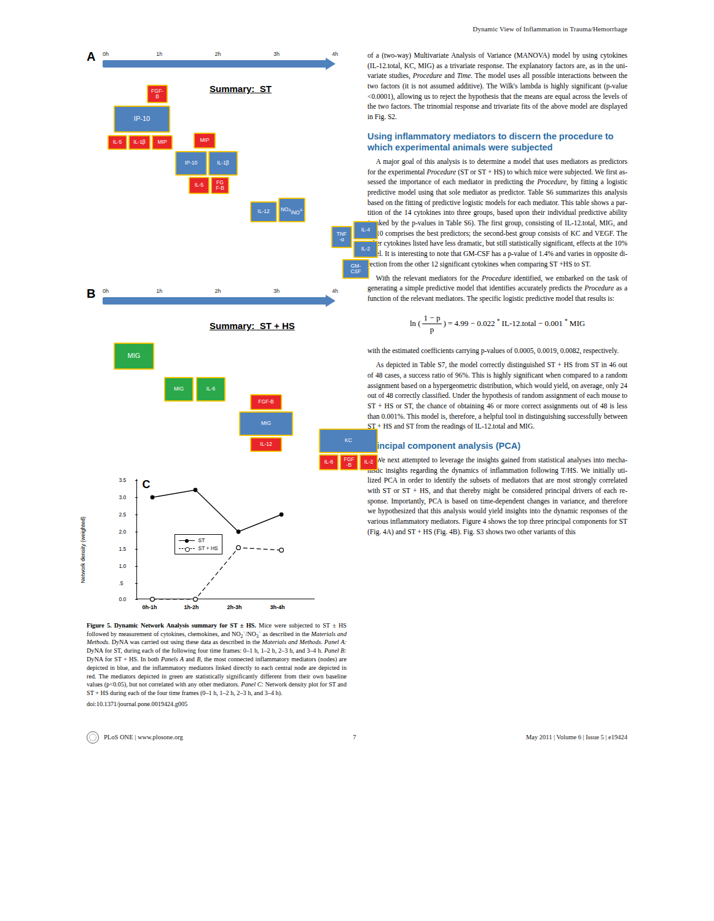Dynamic View of Inflammation in Trauma/Hemorrhage
A
0h 1h 2h 3h 4h
Summary: ST
FGF-
B
IP-10
IL-5
IL-1β
MIP
MIP
IP-10
IL-1β
IL-5
FG
F-B
IL-12
NO2
\NO3-
TNF
-α
IL-4
IL-2
GM-
CSF
B
0h 1h 2h 3h 4h
Summary: ST + HS
MIG
MIG
IL-6
FGF-B
MIG
IL-12
KC
IL-6
FGF
-B
IL-2
C
Network density (weighted)
3.5
3.0
2.5
2.0
1.5
1.0
.5
0.0
0h-1h
1h-2h
2h-3h
3h-4h
ST
ST + HS
Figure 5. Dynamic Network Analysis summary for ST ± HS. Mice were subjected to ST ± HS followed by measurement of cytokines, chemokines, and NO2−/NO3− as described in the Materials and Methods. DyNA was carried out using these data as described in the Materials and Methods. Panel A: DyNA for ST, during each of the following four time frames: 0–1 h, 1–2 h, 2–3 h, and 3–4 h. Panel B: DyNA for ST + HS. In both Panels A and B, the most connected inflammatory mediators (nodes) are depicted in blue, and the inflammatory mediators linked directly to each central node are depicted in red. The mediators depicted in green are statistically significantly different from their own baseline values (p<0.05), but not correlated with any other mediators. Panel C: Network density plot for ST and ST + HS during each of the four time frames (0–1 h, 1–2 h, 2–3 h, and 3–4 h).
doi:10.1371/journal.pone.0019424.g005
of a (two-way) Multivariate Analysis of Variance (MANOVA) model by using cytokines (IL-12.total, KC, MIG) as a trivariate response. The explanatory factors are, as in the univariate studies, Procedure and Time. The model uses all possible interactions between the two factors (it is not assumed additive). The Wilk's lambda is highly significant (p-value <0.0001), allowing us to reject the hypothesis that the means are equal across the levels of the two factors. The trinomial response and trivariate fits of the above model are displayed in Fig. S2.
Using inflammatory mediators to discern the procedure to which experimental animals were subjected
A major goal of this analysis is to determine a model that uses mediators as predictors for the experimental Procedure (ST or ST + HS) to which mice were subjected. We first assessed the importance of each mediator in predicting the Procedure, by fitting a logistic predictive model using that sole mediator as predictor. Table S6 summarizes this analysis based on the fitting of predictive logistic models for each mediator. This table shows a partition of the 14 cytokines into three groups, based upon their individual predictive ability (ranked by the p-values in Table S6). The first group, consisting of IL-12.total, MIG, and IP-10 comprises the best predictors; the second-best group consists of KC and VEGF. The other cytokines listed have less dramatic, but still statistically significant, effects at the 10% level. It is interesting to note that GM-CSF has a p-value of 1.4% and varies in opposite direction from the other 12 significant cytokines when comparing ST +HS to ST.
With the relevant mediators for the Procedure identified, we embarked on the task of generating a simple predictive model that identifies accurately predicts the Procedure as a function of the relevant mediators. The specific logistic predictive model that results is:
ln (1 − p p) = 4.99 − 0.022 * IL-12.total − 0.001 * MIG
with the estimated coefficients carrying p-values of 0.0005, 0.0019, 0.0082, respectively.
As depicted in Table S7, the model correctly distinguished ST + HS from ST in 46 out of 48 cases, a success ratio of 96%. This is highly significant when compared to a random assignment based on a hypergeometric distribution, which would yield, on average, only 24 out of 48 correctly classified. Under the hypothesis of random assignment of each mouse to ST + HS or ST, the chance of obtaining 46 or more correct assignments out of 48 is less than 0.001%. This model is, therefore, a helpful tool in distinguishing successfully between ST + HS and ST from the readings of IL-12.total and MIG.
Principal component analysis (PCA)
We next attempted to leverage the insights gained from statistical analyses into mechanistic insights regarding the dynamics of inflammation following T/HS. We initially utilized PCA in order to identify the subsets of mediators that are most strongly correlated with ST or ST + HS, and that thereby might be considered principal drivers of each response. Importantly, PCA is based on time-dependent changes in variance, and therefore we hypothesized that this analysis would yield insights into the dynamic responses of the various inflammatory mediators. Figure 4 shows the top three principal components for ST (Fig. 4A) and ST + HS (Fig. 4B). Fig. S3 shows two other variants of this
PLoS ONE | www.plosone.org
7
May 2011 | Volume 6 | Issue 5 | e19424